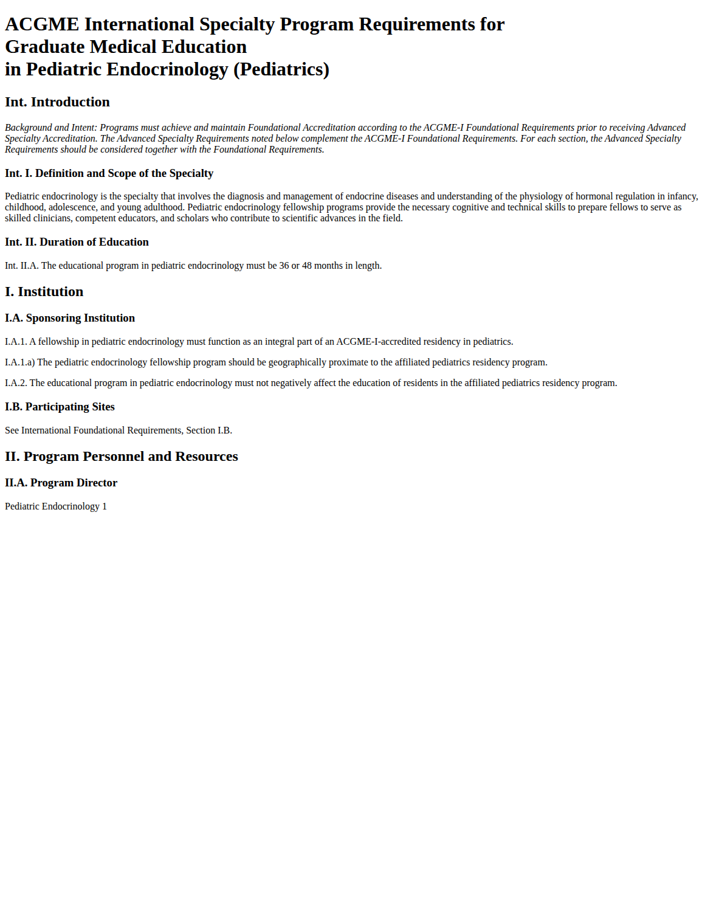ACGME International Specialty Program Requirements for
Graduate Medical Education
in Pediatric Endocrinology (Pediatrics)
Int. Introduction
Background and Intent: Programs must achieve and maintain Foundational Accreditation according to the ACGME-I Foundational Requirements prior to receiving Advanced Specialty Accreditation. The Advanced Specialty Requirements noted below complement the ACGME-I Foundational Requirements. For each section, the Advanced Specialty Requirements should be considered together with the Foundational Requirements.
Int. I. Definition and Scope of the Specialty
Pediatric endocrinology is the specialty that involves the diagnosis and management of endocrine diseases and understanding of the physiology of hormonal regulation in infancy, childhood, adolescence, and young adulthood. Pediatric endocrinology fellowship programs provide the necessary cognitive and technical skills to prepare fellows to serve as skilled clinicians, competent educators, and scholars who contribute to scientific advances in the field.
Int. II. Duration of Education
Int. II.A. The educational program in pediatric endocrinology must be 36 or 48 months in length.
I. Institution
I.A. Sponsoring Institution
I.A.1. A fellowship in pediatric endocrinology must function as an integral part of an ACGME-I-accredited residency in pediatrics.
I.A.1.a) The pediatric endocrinology fellowship program should be geographically proximate to the affiliated pediatrics residency program.
I.A.2. The educational program in pediatric endocrinology must not negatively affect the education of residents in the affiliated pediatrics residency program.
I.B. Participating Sites
See International Foundational Requirements, Section I.B.
II. Program Personnel and Resources
II.A. Program Director
Pediatric Endocrinology 1